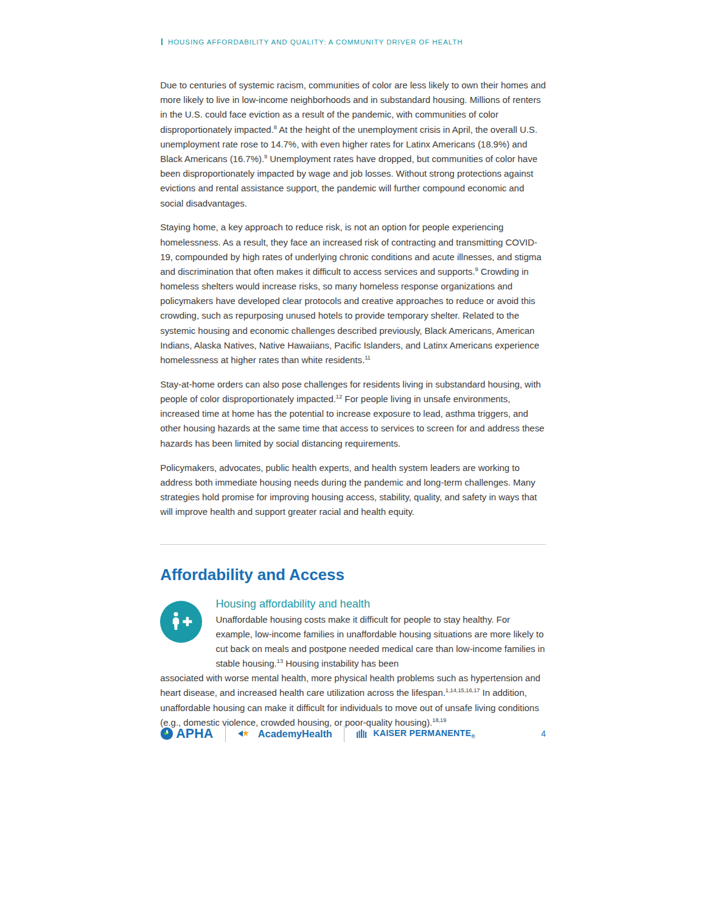Housing Affordability and Quality: A Community Driver of Health
Due to centuries of systemic racism, communities of color are less likely to own their homes and more likely to live in low-income neighborhoods and in substandard housing. Millions of renters in the U.S. could face eviction as a result of the pandemic, with communities of color disproportionately impacted.8 At the height of the unemployment crisis in April, the overall U.S. unemployment rate rose to 14.7%, with even higher rates for Latinx Americans (18.9%) and Black Americans (16.7%).9 Unemployment rates have dropped, but communities of color have been disproportionately impacted by wage and job losses. Without strong protections against evictions and rental assistance support, the pandemic will further compound economic and social disadvantages.
Staying home, a key approach to reduce risk, is not an option for people experiencing homelessness. As a result, they face an increased risk of contracting and transmitting COVID-19, compounded by high rates of underlying chronic conditions and acute illnesses, and stigma and discrimination that often makes it difficult to access services and supports.9 Crowding in homeless shelters would increase risks, so many homeless response organizations and policymakers have developed clear protocols and creative approaches to reduce or avoid this crowding, such as repurposing unused hotels to provide temporary shelter. Related to the systemic housing and economic challenges described previously, Black Americans, American Indians, Alaska Natives, Native Hawaiians, Pacific Islanders, and Latinx Americans experience homelessness at higher rates than white residents.11
Stay-at-home orders can also pose challenges for residents living in substandard housing, with people of color disproportionately impacted.12 For people living in unsafe environments, increased time at home has the potential to increase exposure to lead, asthma triggers, and other housing hazards at the same time that access to services to screen for and address these hazards has been limited by social distancing requirements.
Policymakers, advocates, public health experts, and health system leaders are working to address both immediate housing needs during the pandemic and long-term challenges. Many strategies hold promise for improving housing access, stability, quality, and safety in ways that will improve health and support greater racial and health equity.
Affordability and Access
Housing affordability and health
Unaffordable housing costs make it difficult for people to stay healthy. For example, low-income families in unaffordable housing situations are more likely to cut back on meals and postpone needed medical care than low-income families in stable housing.13 Housing instability has been
associated with worse mental health, more physical health problems such as hypertension and heart disease, and increased health care utilization across the lifespan.1,14,15,16,17 In addition, unaffordable housing can make it difficult for individuals to move out of unsafe living conditions (e.g., domestic violence, crowded housing, or poor-quality housing).18,19
APHA
AcademyHealth
KAISER PERMANENTE®
4